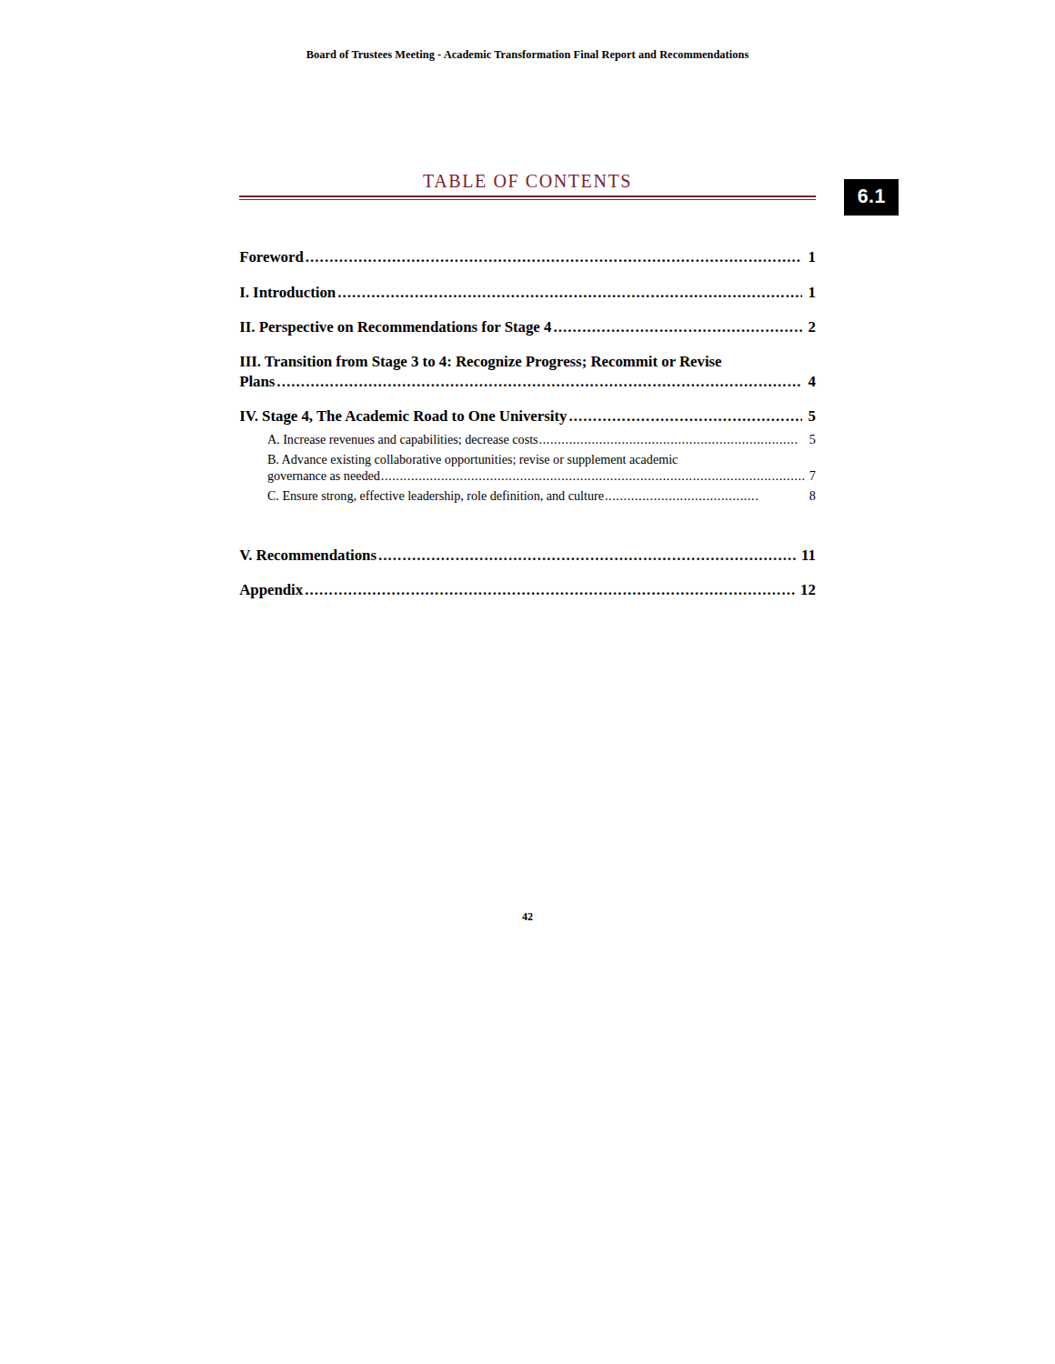Board of Trustees Meeting - Academic Transformation Final Report and Recommendations
6.1
TABLE OF CONTENTS
Foreword ................................................................................................................................. 1
I. Introduction ......................................................................................................................... 1
II. Perspective on Recommendations for Stage 4 ....................................................... 2
III. Transition from Stage 3 to 4: Recognize Progress; Recommit or Revise Plans ......................................................................................................................................... 4
IV. Stage 4, The Academic Road to One University ..................................................... 5
A. Increase revenues and capabilities; decrease costs ..................................................................... 5
B. Advance existing collaborative opportunities; revise or supplement academic governance as needed ......................................................................................................................................... 7
C. Ensure strong, effective leadership, role definition, and culture ......................................... 8
V. Recommendations ..................................................................................................... 11
Appendix ................................................................................................................................. 12
42